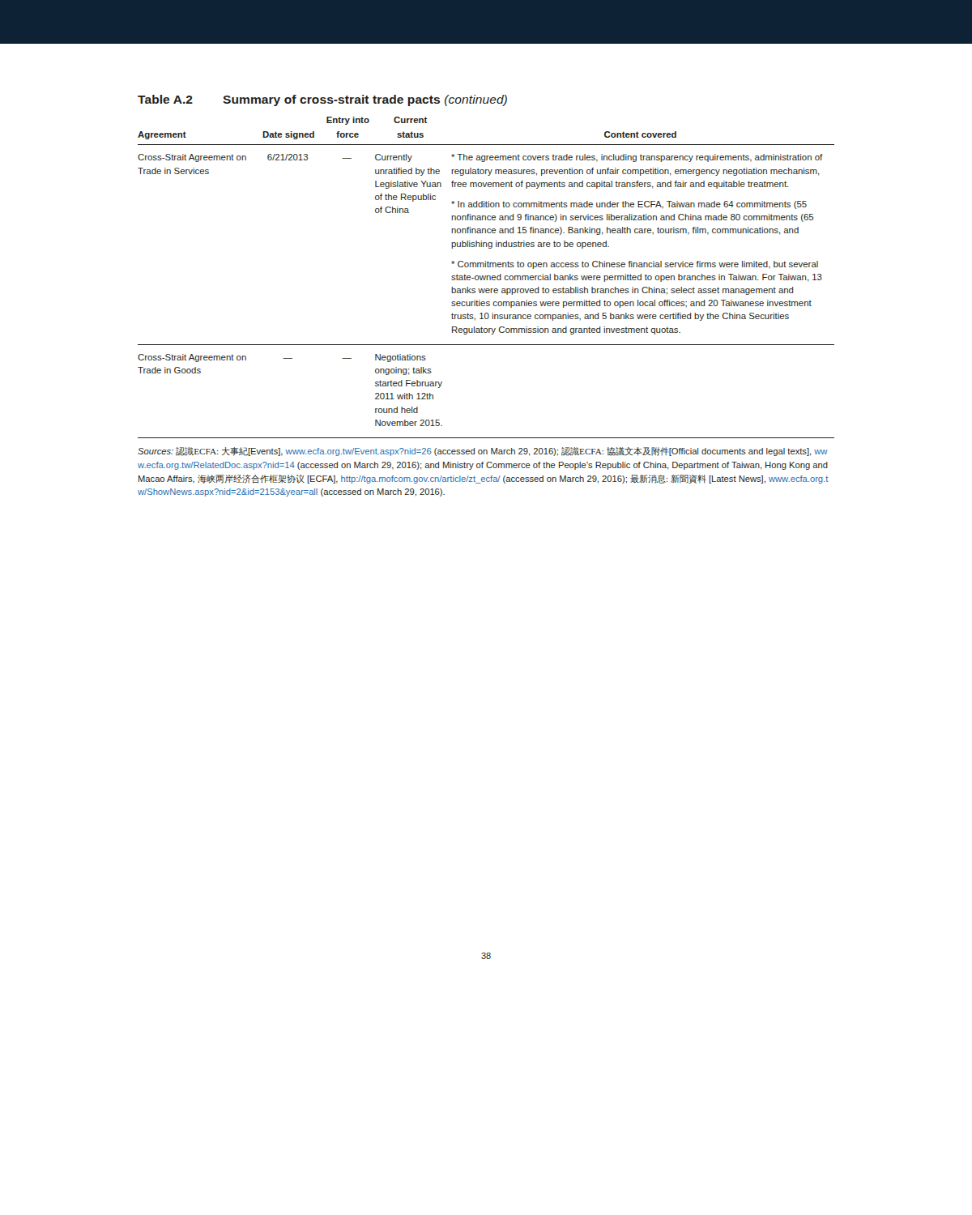Table A.2 Summary of cross-strait trade pacts (continued)
| | | Entry into | Current | |
| --- | --- | --- | --- | --- |
| Agreement | Date signed | force | status | Content covered |
| Cross-Strait Agreement on Trade in Services | 6/21/2013 | — | Currently unratified by the Legislative Yuan of the Republic of China | * The agreement covers trade rules, including transparency requirements, administration of regulatory measures, prevention of unfair competition, emergency negotiation mechanism, free movement of payments and capital transfers, and fair and equitable treatment. * In addition to commitments made under the ECFA, Taiwan made 64 commitments (55 nonfinance and 9 finance) in services liberalization and China made 80 commitments (65 nonfinance and 15 finance). Banking, health care, tourism, film, communications, and publishing industries are to be opened. * Commitments to open access to Chinese financial service firms were limited, but several state-owned commercial banks were permitted to open branches in Taiwan. For Taiwan, 13 banks were approved to establish branches in China; select asset management and securities companies were permitted to open local offices; and 20 Taiwanese investment trusts, 10 insurance companies, and 5 banks were certified by the China Securities Regulatory Commission and granted investment quotas. |
| Cross-Strait Agreement on Trade in Goods | — | — | Negotiations ongoing; talks started February 2011 with 12th round held November 2015. | |
Sources: 認識ECFA: 大事紀[Events], www.ecfa.org.tw/Event.aspx?nid=26 (accessed on March 29, 2016); 認識ECFA: 協議文本及附件[Official documents and legal texts], www.ecfa.org.tw/RelatedDoc.aspx?nid=14 (accessed on March 29, 2016); and Ministry of Commerce of the People’s Republic of China, Department of Taiwan, Hong Kong and Macao Affairs, 海峡两岸经济合作框架协议 [ECFA], http://tga.mofcom.gov.cn/article/zt_ecfa/ (accessed on March 29, 2016); 最新消息: 新聞資料 [Latest News], www.ecfa.org.tw/ShowNews.aspx?nid=2&id=2153&year=all (accessed on March 29, 2016).
38